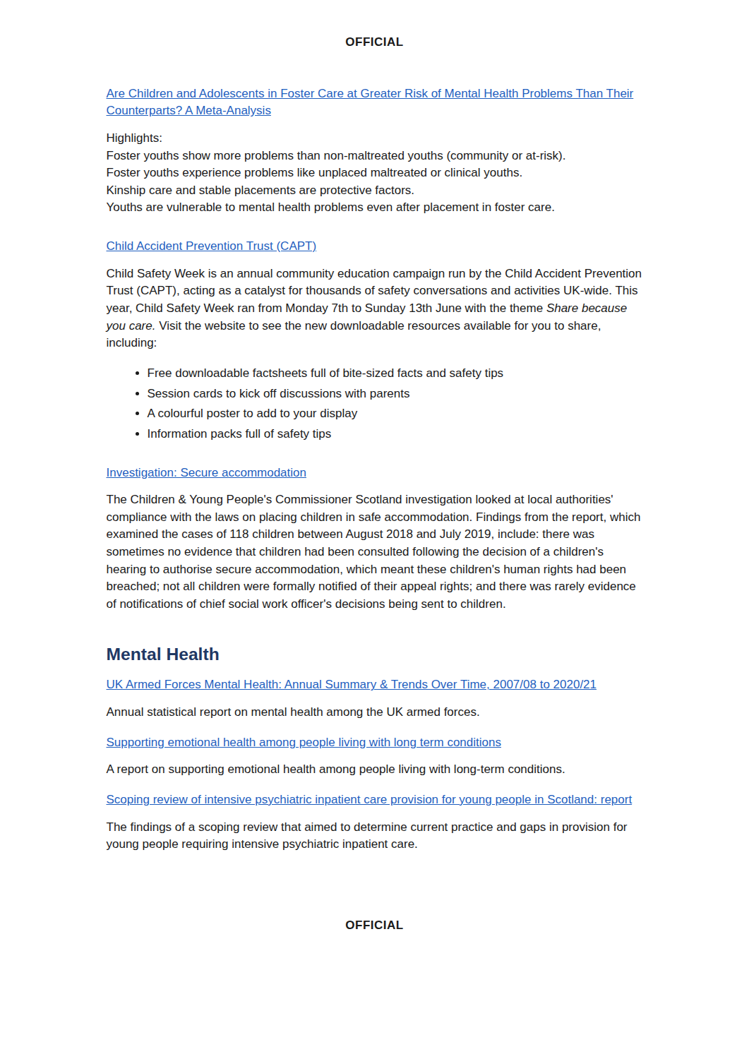OFFICIAL
Are Children and Adolescents in Foster Care at Greater Risk of Mental Health Problems Than Their Counterparts? A Meta-Analysis
Highlights:
Foster youths show more problems than non-maltreated youths (community or at-risk).
Foster youths experience problems like unplaced maltreated or clinical youths.
Kinship care and stable placements are protective factors.
Youths are vulnerable to mental health problems even after placement in foster care.
Child Accident Prevention Trust (CAPT)
Child Safety Week is an annual community education campaign run by the Child Accident Prevention Trust (CAPT), acting as a catalyst for thousands of safety conversations and activities UK-wide. This year, Child Safety Week ran from Monday 7th to Sunday 13th June with the theme Share because you care. Visit the website to see the new downloadable resources available for you to share, including:
Free downloadable factsheets full of bite-sized facts and safety tips
Session cards to kick off discussions with parents
A colourful poster to add to your display
Information packs full of safety tips
Investigation: Secure accommodation
The Children & Young People's Commissioner Scotland investigation looked at local authorities' compliance with the laws on placing children in safe accommodation. Findings from the report, which examined the cases of 118 children between August 2018 and July 2019, include: there was sometimes no evidence that children had been consulted following the decision of a children's hearing to authorise secure accommodation, which meant these children's human rights had been breached; not all children were formally notified of their appeal rights; and there was rarely evidence of notifications of chief social work officer's decisions being sent to children.
Mental Health
UK Armed Forces Mental Health: Annual Summary & Trends Over Time, 2007/08 to 2020/21
Annual statistical report on mental health among the UK armed forces.
Supporting emotional health among people living with long term conditions
A report on supporting emotional health among people living with long-term conditions.
Scoping review of intensive psychiatric inpatient care provision for young people in Scotland: report
The findings of a scoping review that aimed to determine current practice and gaps in provision for young people requiring intensive psychiatric inpatient care.
OFFICIAL